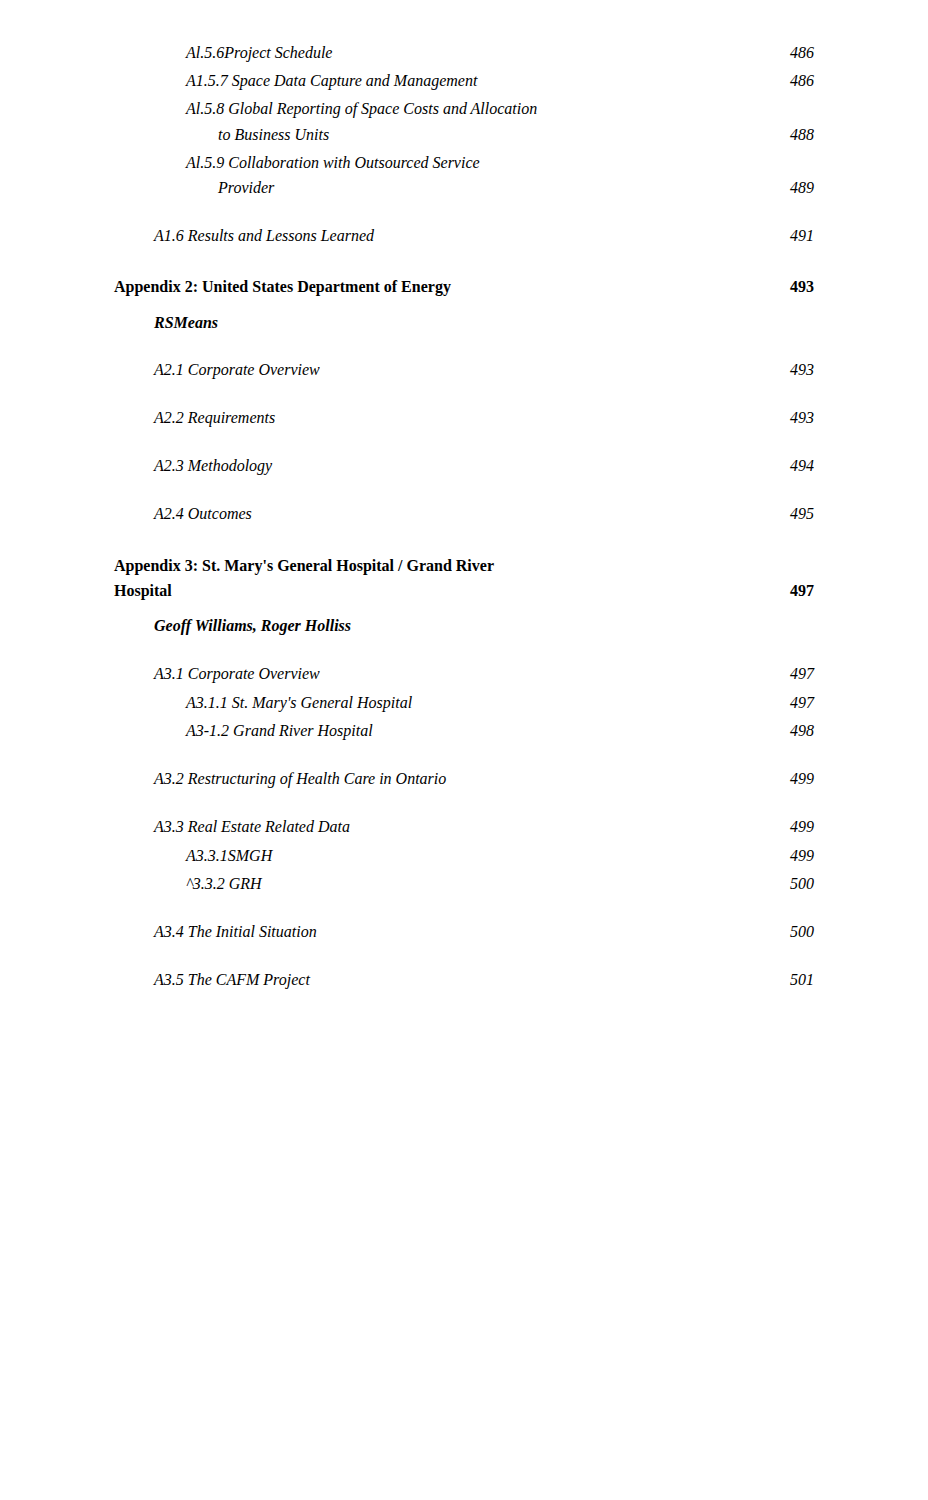Al.5.6Project Schedule 486
A1.5.7 Space Data Capture and Management 486
Al.5.8 Global Reporting of Space Costs and Allocation
to Business Units 488
Al.5.9 Collaboration with Outsourced Service
Provider 489
A1.6 Results and Lessons Learned 491
Appendix 2: United States Department of Energy 493
RSMeans
A2.1 Corporate Overview 493
A2.2 Requirements 493
A2.3 Methodology 494
A2.4 Outcomes 495
Appendix 3: St. Mary's General Hospital / Grand River
Hospital 497
Geoff Williams, Roger Holliss
A3.1 Corporate Overview 497
A3.1.1 St. Mary's General Hospital 497
A3-1.2 Grand River Hospital 498
A3.2 Restructuring of Health Care in Ontario 499
A3.3 Real Estate Related Data 499
A3.3.1SMGH 499
^3.3.2 GRH 500
A3.4 The Initial Situation 500
A3.5 The CAFM Project 501